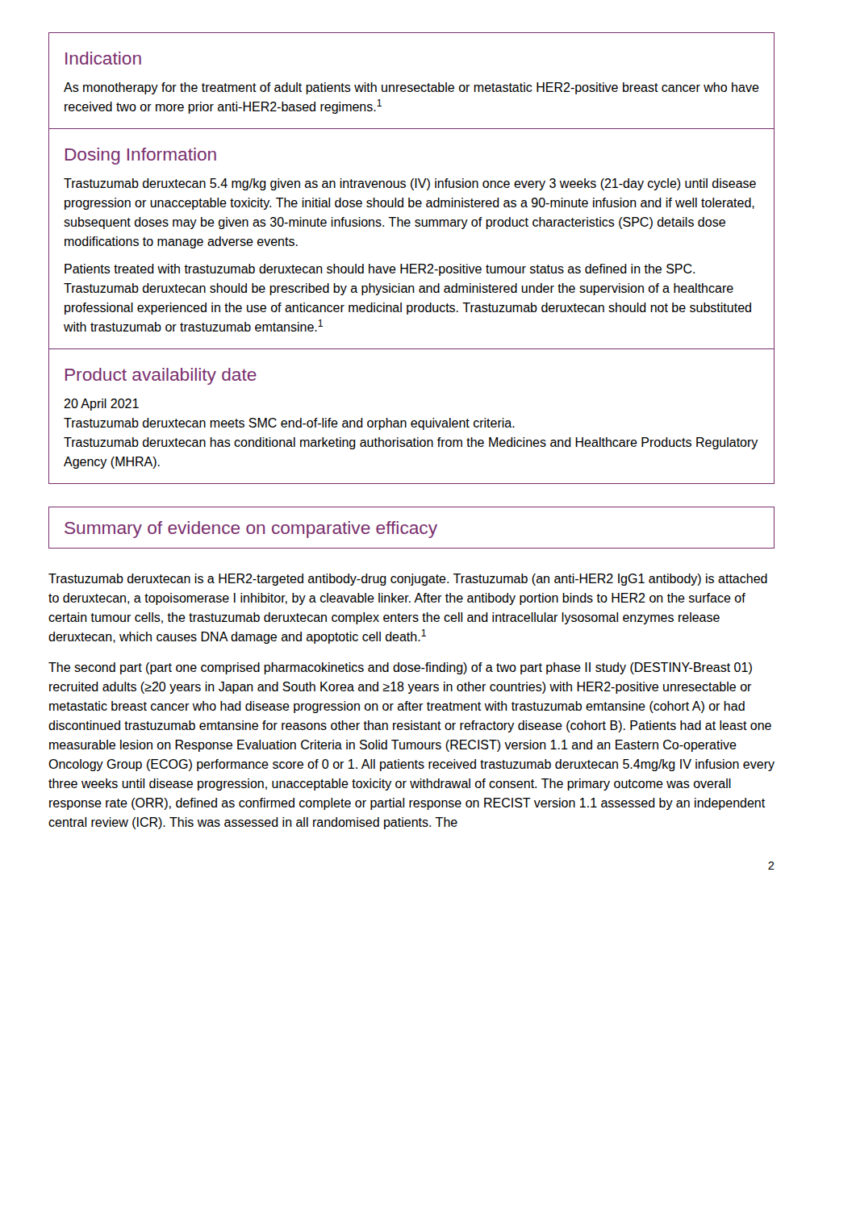Indication
As monotherapy for the treatment of adult patients with unresectable or metastatic HER2-positive breast cancer who have received two or more prior anti-HER2-based regimens.1
Dosing Information
Trastuzumab deruxtecan 5.4 mg/kg given as an intravenous (IV) infusion once every 3 weeks (21-day cycle) until disease progression or unacceptable toxicity. The initial dose should be administered as a 90-minute infusion and if well tolerated, subsequent doses may be given as 30-minute infusions. The summary of product characteristics (SPC) details dose modifications to manage adverse events.
Patients treated with trastuzumab deruxtecan should have HER2-positive tumour status as defined in the SPC. Trastuzumab deruxtecan should be prescribed by a physician and administered under the supervision of a healthcare professional experienced in the use of anticancer medicinal products. Trastuzumab deruxtecan should not be substituted with trastuzumab or trastuzumab emtansine.1
Product availability date
20 April 2021
Trastuzumab deruxtecan meets SMC end-of-life and orphan equivalent criteria.
Trastuzumab deruxtecan has conditional marketing authorisation from the Medicines and Healthcare Products Regulatory Agency (MHRA).
Summary of evidence on comparative efficacy
Trastuzumab deruxtecan is a HER2-targeted antibody-drug conjugate. Trastuzumab (an anti-HER2 IgG1 antibody) is attached to deruxtecan, a topoisomerase I inhibitor, by a cleavable linker. After the antibody portion binds to HER2 on the surface of certain tumour cells, the trastuzumab deruxtecan complex enters the cell and intracellular lysosomal enzymes release deruxtecan, which causes DNA damage and apoptotic cell death.1
The second part (part one comprised pharmacokinetics and dose-finding) of a two part phase II study (DESTINY-Breast 01) recruited adults (≥20 years in Japan and South Korea and ≥18 years in other countries) with HER2-positive unresectable or metastatic breast cancer who had disease progression on or after treatment with trastuzumab emtansine (cohort A) or had discontinued trastuzumab emtansine for reasons other than resistant or refractory disease (cohort B). Patients had at least one measurable lesion on Response Evaluation Criteria in Solid Tumours (RECIST) version 1.1 and an Eastern Co-operative Oncology Group (ECOG) performance score of 0 or 1. All patients received trastuzumab deruxtecan 5.4mg/kg IV infusion every three weeks until disease progression, unacceptable toxicity or withdrawal of consent. The primary outcome was overall response rate (ORR), defined as confirmed complete or partial response on RECIST version 1.1 assessed by an independent central review (ICR). This was assessed in all randomised patients. The
2